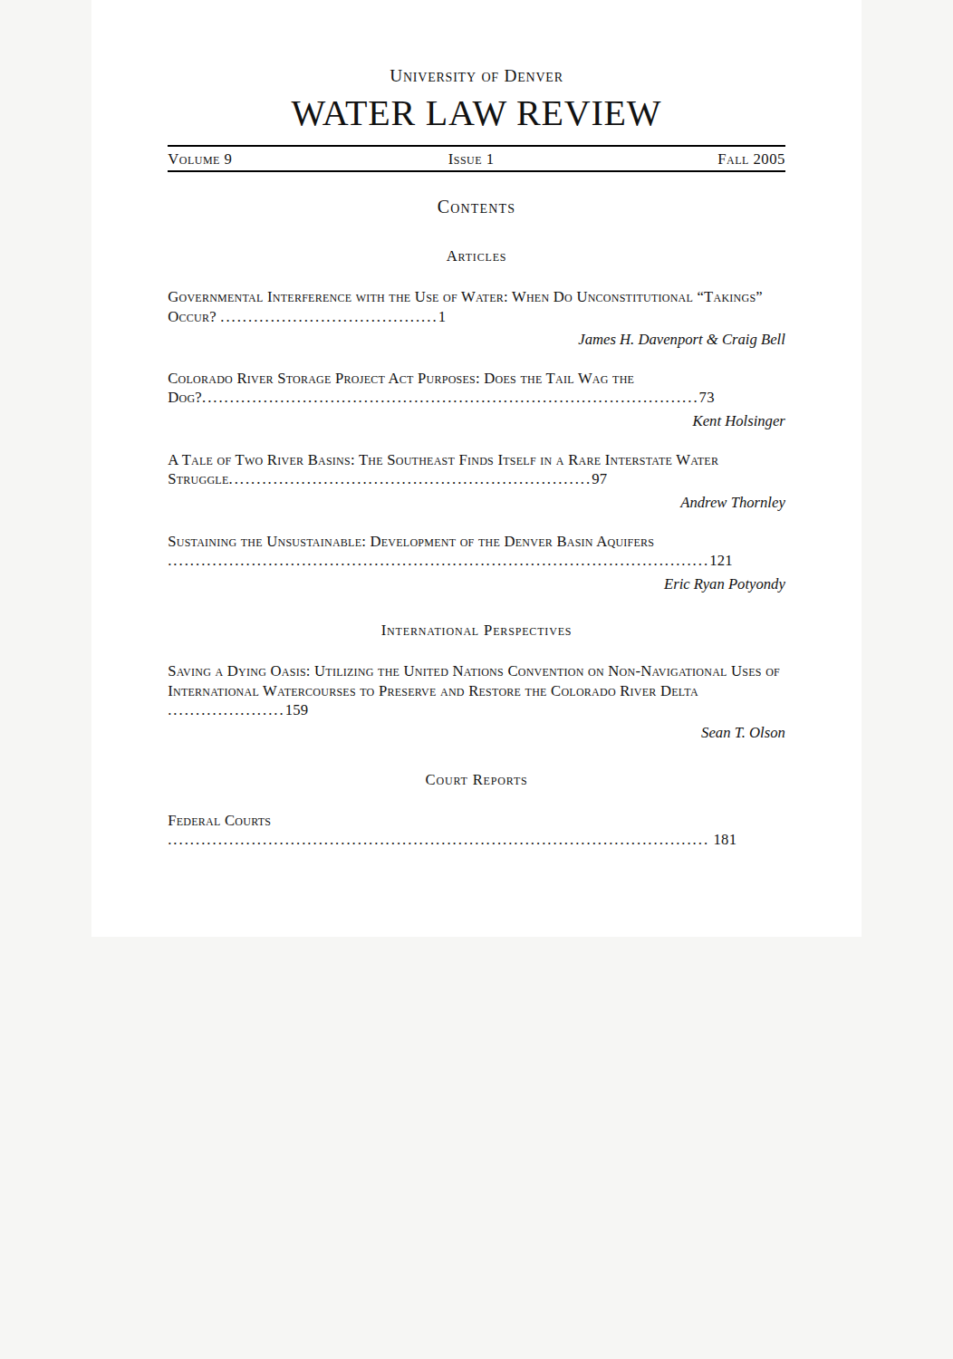University of Denver
WATER LAW REVIEW
| Volume 9 | Issue 1 | Fall 2005 |
Contents
Articles
Governmental Interference with the Use of Water: When Do Unconstitutional “Takings” Occur? ....................................... 1
James H. Davenport & Craig Bell
Colorado River Storage Project Act Purposes: Does the Tail Wag the Dog?......................................................................................... 73
Kent Holsinger
A Tale of Two River Basins: The Southeast Finds Itself in a Rare Interstate Water Struggle................................................................. 97
Andrew Thornley
Sustaining the Unsustainable: Development of the Denver Basin Aquifers ................................................................................................. 121
Eric Ryan Potyondy
International Perspectives
Saving a Dying Oasis: Utilizing the United Nations Convention on Non-Navigational Uses of International Watercourses to Preserve and Restore the Colorado River Delta ..................... 159
Sean T. Olson
Court Reports
Federal Courts ................................................................................................. 181